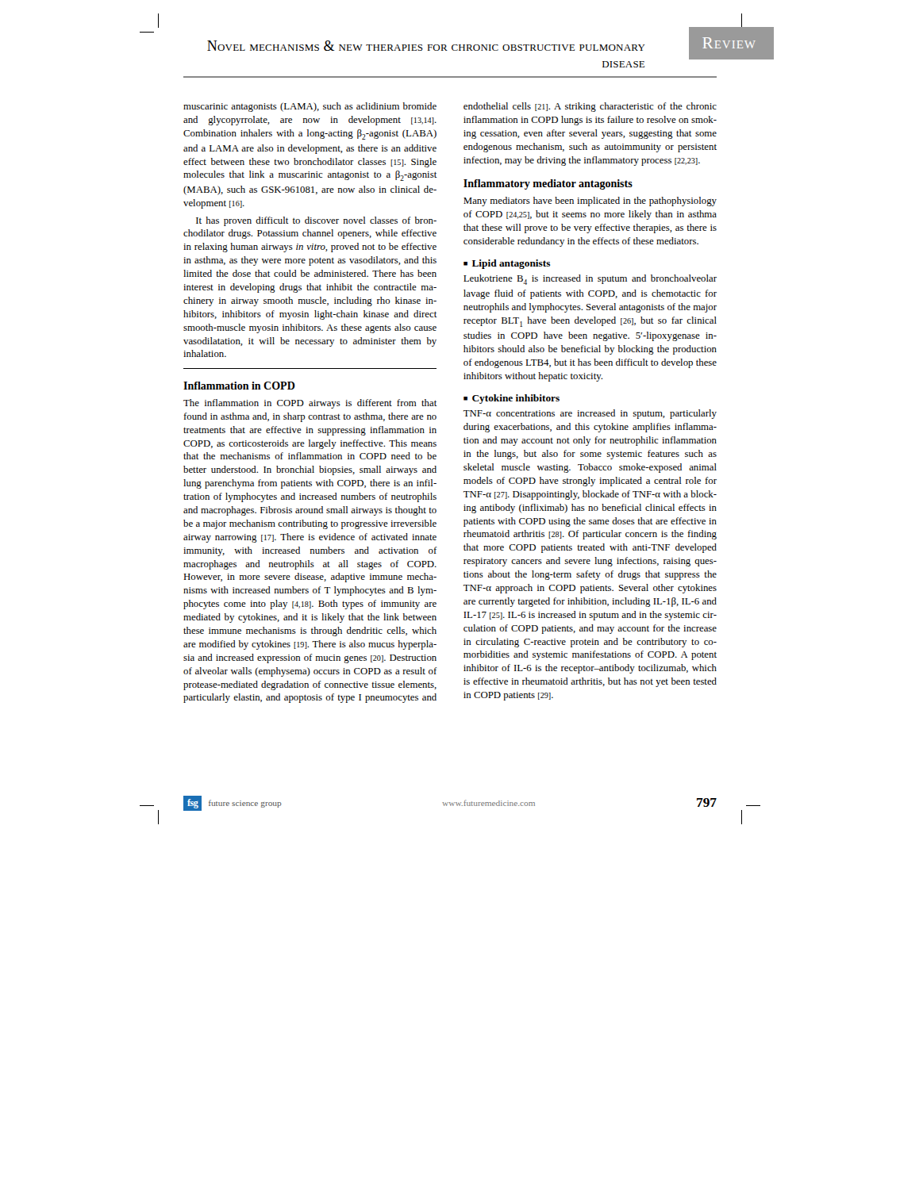Novel mechanisms & new therapies for chronic obstructive pulmonary disease
Review
muscarinic antagonists (LAMA), such as aclidinium bromide and glycopyrrolate, are now in development [13,14]. Combination inhalers with a long-acting β2-agonist (LABA) and a LAMA are also in development, as there is an additive effect between these two bronchodilator classes [15]. Single molecules that link a muscarinic antagonist to a β2-agonist (MABA), such as GSK-961081, are now also in clinical development [16].
It has proven difficult to discover novel classes of bronchodilator drugs. Potassium channel openers, while effective in relaxing human airways in vitro, proved not to be effective in asthma, as they were more potent as vasodilators, and this limited the dose that could be administered. There has been interest in developing drugs that inhibit the contractile machinery in airway smooth muscle, including rho kinase inhibitors, inhibitors of myosin light-chain kinase and direct smooth-muscle myosin inhibitors. As these agents also cause vasodilatation, it will be necessary to administer them by inhalation.
Inflammation in COPD
The inflammation in COPD airways is different from that found in asthma and, in sharp contrast to asthma, there are no treatments that are effective in suppressing inflammation in COPD, as corticosteroids are largely ineffective. This means that the mechanisms of inflammation in COPD need to be better understood. In bronchial biopsies, small airways and lung parenchyma from patients with COPD, there is an infiltration of lymphocytes and increased numbers of neutrophils and macrophages. Fibrosis around small airways is thought to be a major mechanism contributing to progressive irreversible airway narrowing [17]. There is evidence of activated innate immunity, with increased numbers and activation of macrophages and neutrophils at all stages of COPD. However, in more severe disease, adaptive immune mechanisms with increased numbers of T lymphocytes and B lymphocytes come into play [4,18]. Both types of immunity are mediated by cytokines, and it is likely that the link between these immune mechanisms is through dendritic cells, which are modified by cytokines [19]. There is also mucus hyperplasia and increased expression of mucin genes [20]. Destruction of alveolar walls (emphysema) occurs in COPD as a result of protease-mediated degradation of connective tissue elements, particularly elastin, and apoptosis of type I pneumocytes and endothelial cells [21]. A striking characteristic of the chronic inflammation in COPD lungs is its failure to resolve on smoking cessation, even after several years, suggesting that some endogenous mechanism, such as autoimmunity or persistent infection, may be driving the inflammatory process [22,23].
Inflammatory mediator antagonists
Many mediators have been implicated in the pathophysiology of COPD [24,25], but it seems no more likely than in asthma that these will prove to be very effective therapies, as there is considerable redundancy in the effects of these mediators.
Lipid antagonists
Leukotriene B4 is increased in sputum and bronchoalveolar lavage fluid of patients with COPD, and is chemotactic for neutrophils and lymphocytes. Several antagonists of the major receptor BLT1 have been developed [26], but so far clinical studies in COPD have been negative. 5′-lipoxygenase inhibitors should also be beneficial by blocking the production of endogenous LTB4, but it has been difficult to develop these inhibitors without hepatic toxicity.
Cytokine inhibitors
TNF-α concentrations are increased in sputum, particularly during exacerbations, and this cytokine amplifies inflammation and may account not only for neutrophilic inflammation in the lungs, but also for some systemic features such as skeletal muscle wasting. Tobacco smoke-exposed animal models of COPD have strongly implicated a central role for TNF-α [27]. Disappointingly, blockade of TNF-α with a blocking antibody (infliximab) has no beneficial clinical effects in patients with COPD using the same doses that are effective in rheumatoid arthritis [28]. Of particular concern is the finding that more COPD patients treated with anti-TNF developed respiratory cancers and severe lung infections, raising questions about the long-term safety of drugs that suppress the TNF-α approach in COPD patients. Several other cytokines are currently targeted for inhibition, including IL-1β, IL-6 and IL-17 [25]. IL-6 is increased in sputum and in the systemic circulation of COPD patients, and may account for the increase in circulating C-reactive protein and be contributory to comorbidities and systemic manifestations of COPD. A potent inhibitor of IL-6 is the receptor–antibody tocilizumab, which is effective in rheumatoid arthritis, but has not yet been tested in COPD patients [29].
fsg future science group
www.futuremedicine.com
797